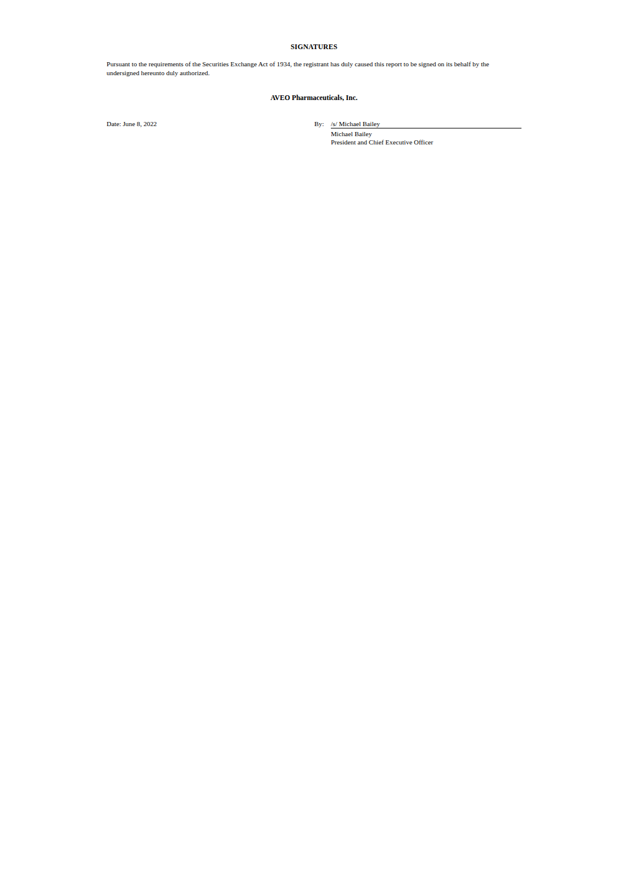SIGNATURES
Pursuant to the requirements of the Securities Exchange Act of 1934, the registrant has duly caused this report to be signed on its behalf by the undersigned hereunto duly authorized.
AVEO Pharmaceuticals, Inc.
| Date: June 8, 2022 | | By: | /s/ Michael Bailey Michael Bailey President and Chief Executive Officer |